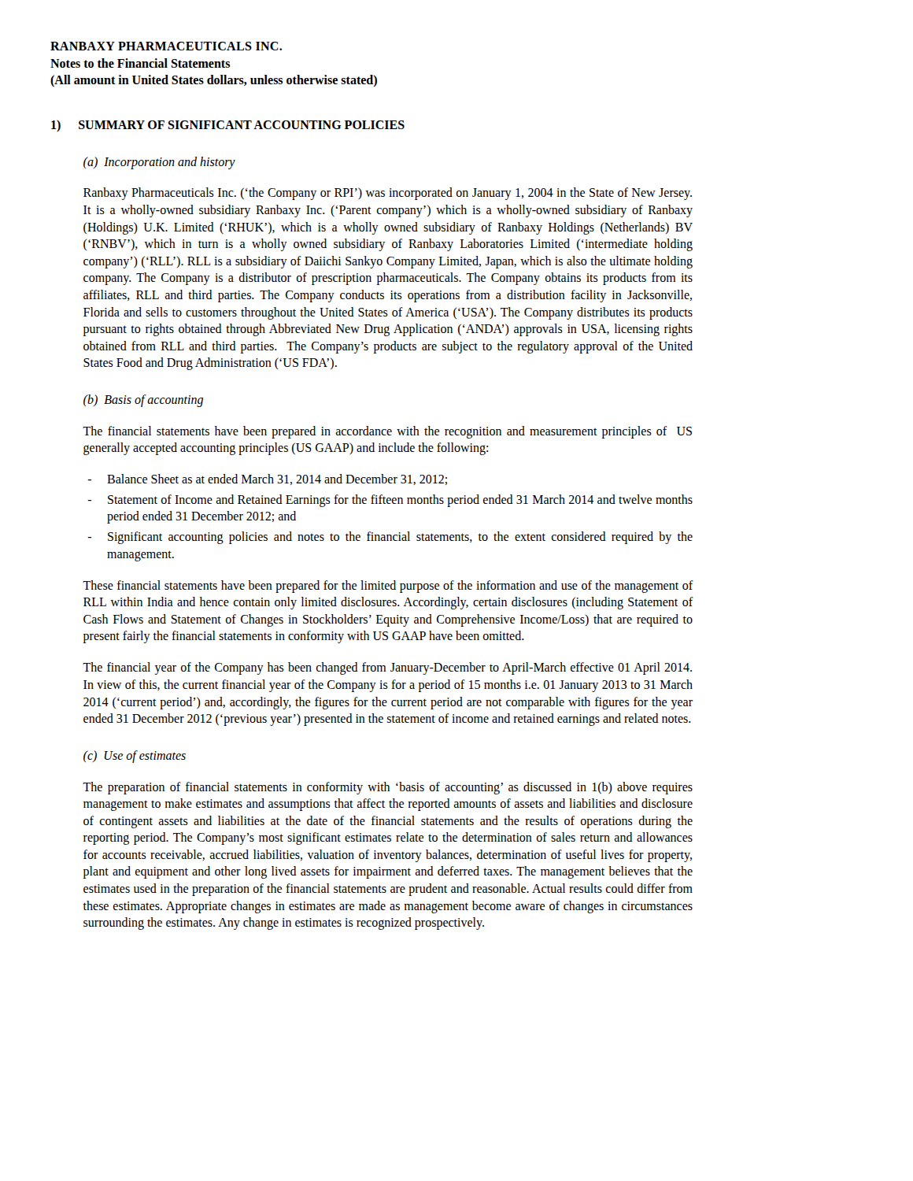RANBAXY PHARMACEUTICALS INC.
Notes to the Financial Statements
(All amount in United States dollars, unless otherwise stated)
1) SUMMARY OF SIGNIFICANT ACCOUNTING POLICIES
(a) Incorporation and history
Ranbaxy Pharmaceuticals Inc. (‘the Company or RPI’) was incorporated on January 1, 2004 in the State of New Jersey. It is a wholly-owned subsidiary Ranbaxy Inc. (‘Parent company’) which is a wholly-owned subsidiary of Ranbaxy (Holdings) U.K. Limited (‘RHUK’), which is a wholly owned subsidiary of Ranbaxy Holdings (Netherlands) BV (‘RNBV’), which in turn is a wholly owned subsidiary of Ranbaxy Laboratories Limited (‘intermediate holding company’) (‘RLL’). RLL is a subsidiary of Daiichi Sankyo Company Limited, Japan, which is also the ultimate holding company. The Company is a distributor of prescription pharmaceuticals. The Company obtains its products from its affiliates, RLL and third parties. The Company conducts its operations from a distribution facility in Jacksonville, Florida and sells to customers throughout the United States of America (‘USA’). The Company distributes its products pursuant to rights obtained through Abbreviated New Drug Application (‘ANDA’) approvals in USA, licensing rights obtained from RLL and third parties. The Company’s products are subject to the regulatory approval of the United States Food and Drug Administration (‘US FDA’).
(b) Basis of accounting
The financial statements have been prepared in accordance with the recognition and measurement principles of US generally accepted accounting principles (US GAAP) and include the following:
Balance Sheet as at ended March 31, 2014 and December 31, 2012;
Statement of Income and Retained Earnings for the fifteen months period ended 31 March 2014 and twelve months period ended 31 December 2012; and
Significant accounting policies and notes to the financial statements, to the extent considered required by the management.
These financial statements have been prepared for the limited purpose of the information and use of the management of RLL within India and hence contain only limited disclosures. Accordingly, certain disclosures (including Statement of Cash Flows and Statement of Changes in Stockholders’ Equity and Comprehensive Income/Loss) that are required to present fairly the financial statements in conformity with US GAAP have been omitted.
The financial year of the Company has been changed from January-December to April-March effective 01 April 2014. In view of this, the current financial year of the Company is for a period of 15 months i.e. 01 January 2013 to 31 March 2014 (‘current period’) and, accordingly, the figures for the current period are not comparable with figures for the year ended 31 December 2012 (‘previous year’) presented in the statement of income and retained earnings and related notes.
(c) Use of estimates
The preparation of financial statements in conformity with ‘basis of accounting’ as discussed in 1(b) above requires management to make estimates and assumptions that affect the reported amounts of assets and liabilities and disclosure of contingent assets and liabilities at the date of the financial statements and the results of operations during the reporting period. The Company’s most significant estimates relate to the determination of sales return and allowances for accounts receivable, accrued liabilities, valuation of inventory balances, determination of useful lives for property, plant and equipment and other long lived assets for impairment and deferred taxes. The management believes that the estimates used in the preparation of the financial statements are prudent and reasonable. Actual results could differ from these estimates. Appropriate changes in estimates are made as management become aware of changes in circumstances surrounding the estimates. Any change in estimates is recognized prospectively.